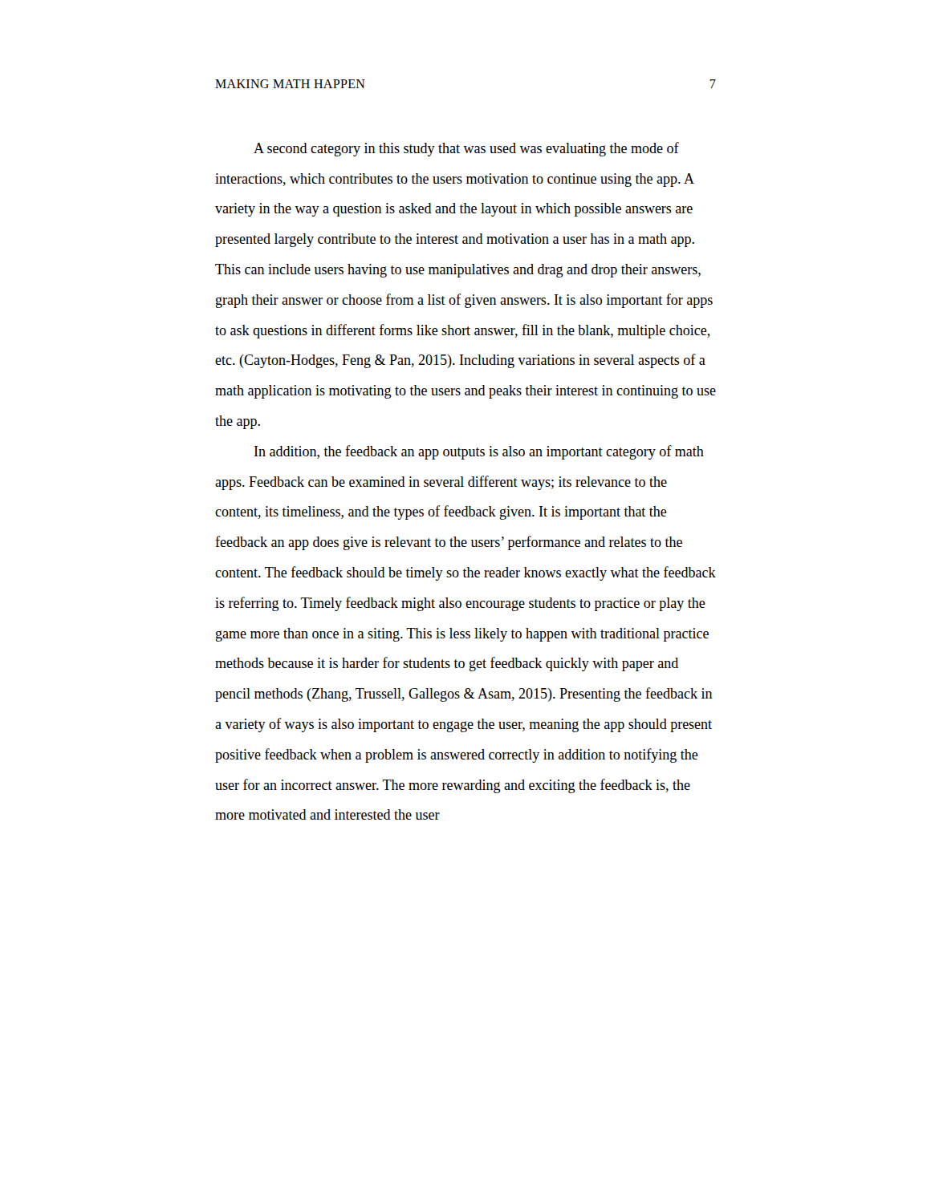Making Math Happen 7
A second category in this study that was used was evaluating the mode of interactions, which contributes to the users motivation to continue using the app. A variety in the way a question is asked and the layout in which possible answers are presented largely contribute to the interest and motivation a user has in a math app. This can include users having to use manipulatives and drag and drop their answers, graph their answer or choose from a list of given answers. It is also important for apps to ask questions in different forms like short answer, fill in the blank, multiple choice, etc. (Cayton-Hodges, Feng & Pan, 2015). Including variations in several aspects of a math application is motivating to the users and peaks their interest in continuing to use the app.
In addition, the feedback an app outputs is also an important category of math apps. Feedback can be examined in several different ways; its relevance to the content, its timeliness, and the types of feedback given. It is important that the feedback an app does give is relevant to the users’ performance and relates to the content. The feedback should be timely so the reader knows exactly what the feedback is referring to. Timely feedback might also encourage students to practice or play the game more than once in a siting. This is less likely to happen with traditional practice methods because it is harder for students to get feedback quickly with paper and pencil methods (Zhang, Trussell, Gallegos & Asam, 2015). Presenting the feedback in a variety of ways is also important to engage the user, meaning the app should present positive feedback when a problem is answered correctly in addition to notifying the user for an incorrect answer. The more rewarding and exciting the feedback is, the more motivated and interested the user